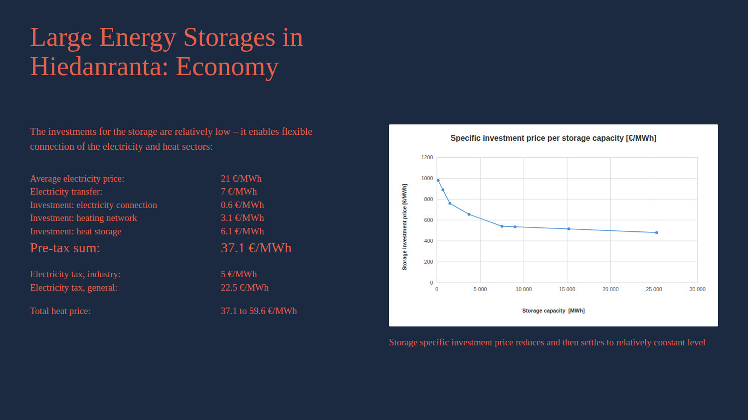Large Energy Storages in
Hiedanranta: Economy
The investments for the storage are relatively low – it enables flexible connection of the electricity and heat sectors:
| Average electricity price: | 21 €/MWh |
| Electricity transfer: | 7 €/MWh |
| Investment: electricity connection | 0.6 €/MWh |
| Investment: heating network | 3.1 €/MWh |
| Investment: heat storage | 6.1 €/MWh |
| Pre-tax sum: | 37.1 €/MWh |
| Electricity tax, industry: | 5 €/MWh |
| Electricity tax, general: | 22.5 €/MWh |
| Total heat price: | 37.1 to 59.6 €/MWh |
Specific investment price per storage capacity [€/MWh]
Storage Investment price [€/MWh]
0 200 400 600 800 1000 1200 0 5 000 10 000 15 000 20 000 25 000 30 000
Storage capacity [MWh]
Storage specific investment price reduces and then settles to relatively constant level